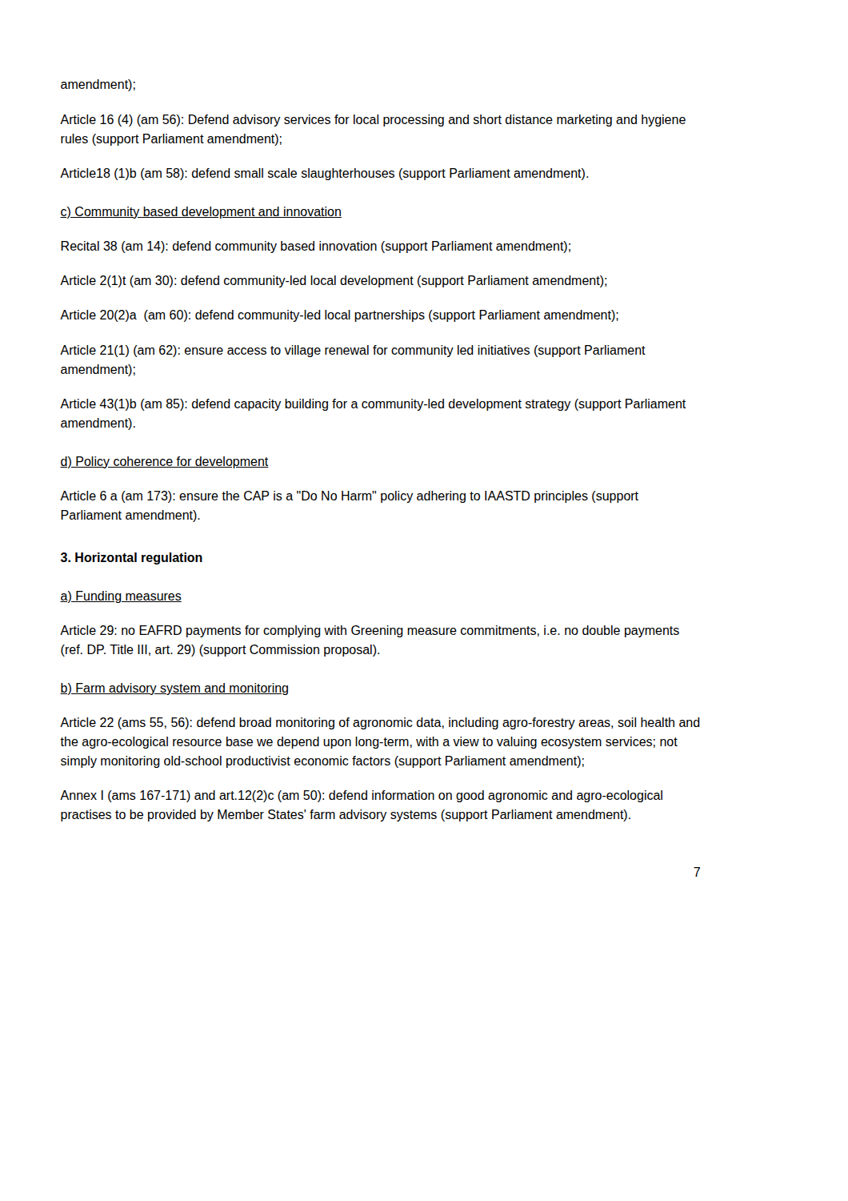amendment);
Article 16 (4) (am 56): Defend advisory services for local processing and short distance marketing and hygiene rules (support Parliament amendment);
Article18 (1)b (am 58): defend small scale slaughterhouses (support Parliament amendment).
c) Community based development and innovation
Recital 38 (am 14): defend community based innovation (support Parliament amendment);
Article 2(1)t (am 30): defend community-led local development (support Parliament amendment);
Article 20(2)a (am 60): defend community-led local partnerships (support Parliament amendment);
Article 21(1) (am 62): ensure access to village renewal for community led initiatives (support Parliament amendment);
Article 43(1)b (am 85): defend capacity building for a community-led development strategy (support Parliament amendment).
d) Policy coherence for development
Article 6 a (am 173): ensure the CAP is a "Do No Harm" policy adhering to IAASTD principles (support Parliament amendment).
3. Horizontal regulation
a) Funding measures
Article 29: no EAFRD payments for complying with Greening measure commitments, i.e. no double payments (ref. DP. Title III, art. 29) (support Commission proposal).
b) Farm advisory system and monitoring
Article 22 (ams 55, 56): defend broad monitoring of agronomic data, including agro-forestry areas, soil health and the agro-ecological resource base we depend upon long-term, with a view to valuing ecosystem services; not simply monitoring old-school productivist economic factors (support Parliament amendment);
Annex I (ams 167-171) and art.12(2)c (am 50): defend information on good agronomic and agro-ecological practises to be provided by Member States' farm advisory systems (support Parliament amendment).
7